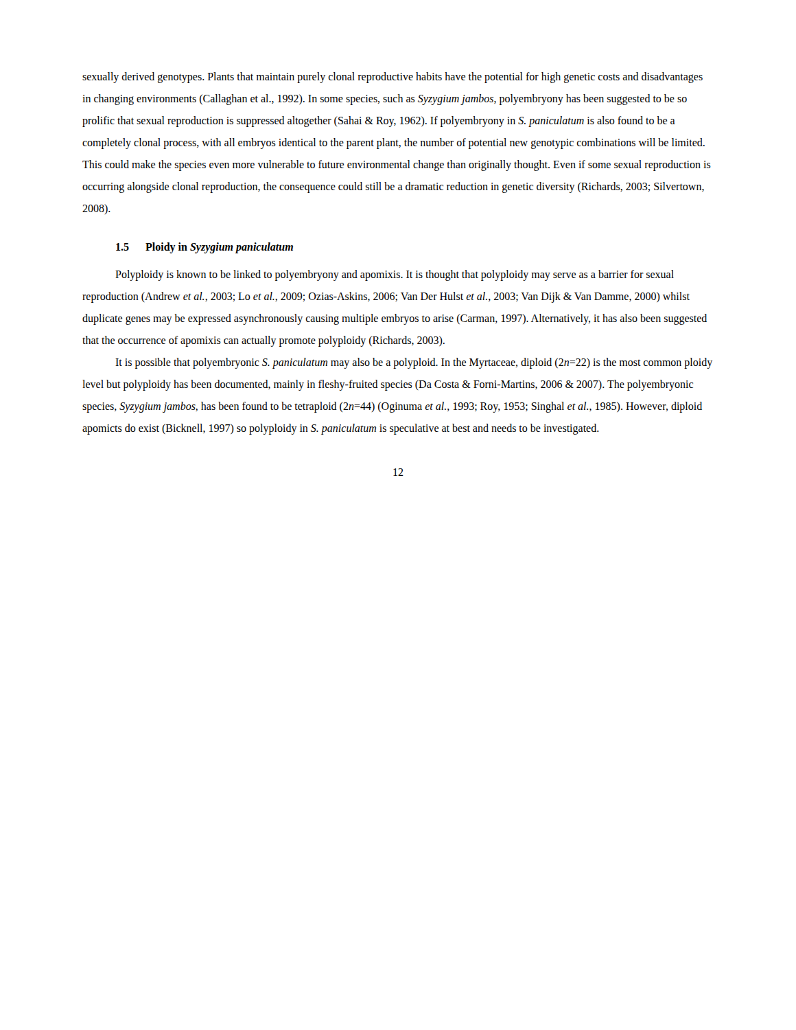sexually derived genotypes. Plants that maintain purely clonal reproductive habits have the potential for high genetic costs and disadvantages in changing environments (Callaghan et al., 1992). In some species, such as Syzygium jambos, polyembryony has been suggested to be so prolific that sexual reproduction is suppressed altogether (Sahai & Roy, 1962). If polyembryony in S. paniculatum is also found to be a completely clonal process, with all embryos identical to the parent plant, the number of potential new genotypic combinations will be limited. This could make the species even more vulnerable to future environmental change than originally thought. Even if some sexual reproduction is occurring alongside clonal reproduction, the consequence could still be a dramatic reduction in genetic diversity (Richards, 2003; Silvertown, 2008).
1.5 Ploidy in Syzygium paniculatum
Polyploidy is known to be linked to polyembryony and apomixis. It is thought that polyploidy may serve as a barrier for sexual reproduction (Andrew et al., 2003; Lo et al., 2009; Ozias-Askins, 2006; Van Der Hulst et al., 2003; Van Dijk & Van Damme, 2000) whilst duplicate genes may be expressed asynchronously causing multiple embryos to arise (Carman, 1997). Alternatively, it has also been suggested that the occurrence of apomixis can actually promote polyploidy (Richards, 2003).
It is possible that polyembryonic S. paniculatum may also be a polyploid. In the Myrtaceae, diploid (2n=22) is the most common ploidy level but polyploidy has been documented, mainly in fleshy-fruited species (Da Costa & Forni-Martins, 2006 & 2007). The polyembryonic species, Syzygium jambos, has been found to be tetraploid (2n=44) (Oginuma et al., 1993; Roy, 1953; Singhal et al., 1985). However, diploid apomicts do exist (Bicknell, 1997) so polyploidy in S. paniculatum is speculative at best and needs to be investigated.
12